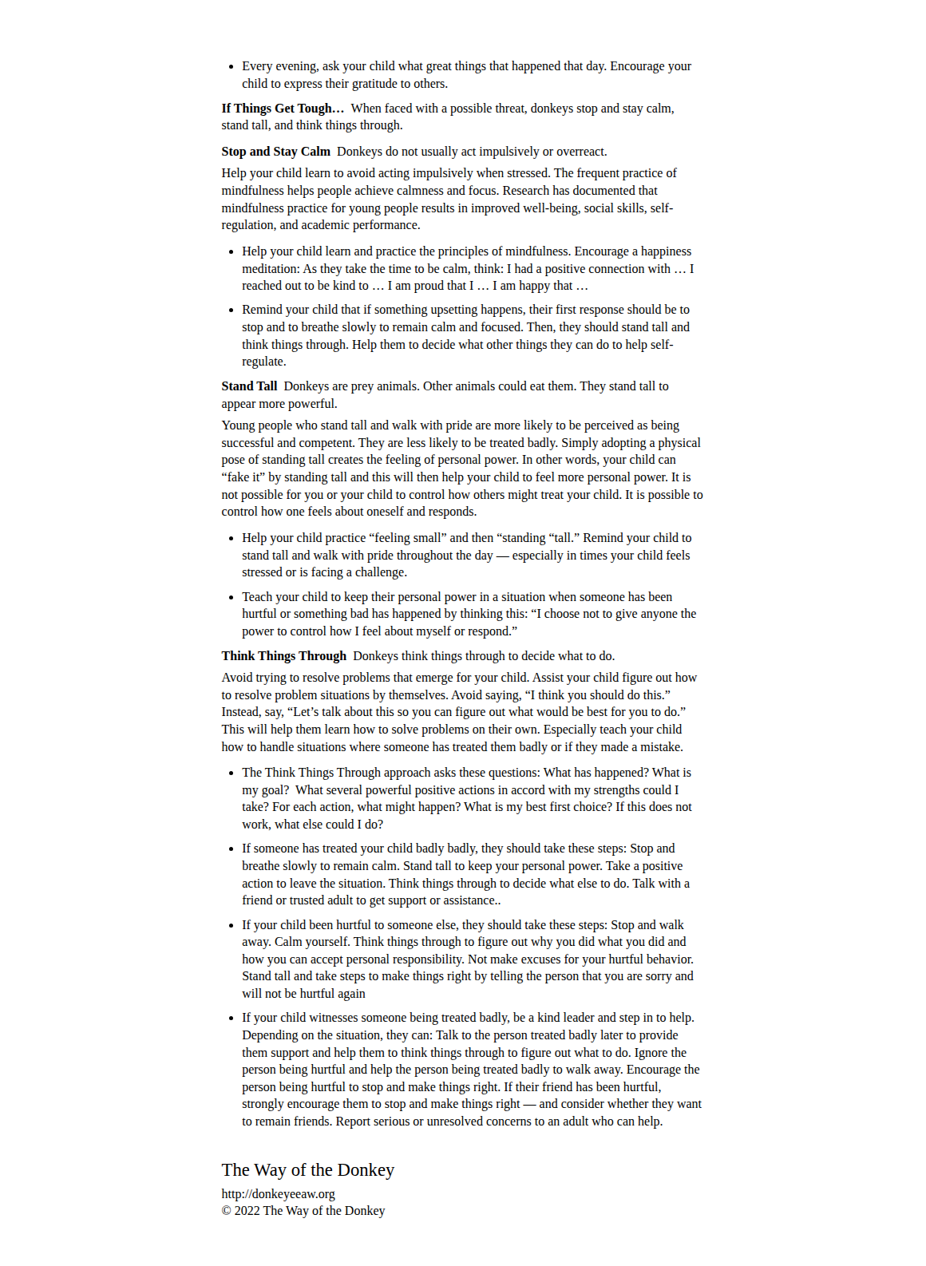Every evening, ask your child what great things that happened that day. Encourage your child to express their gratitude to others.
If Things Get Tough… When faced with a possible threat, donkeys stop and stay calm, stand tall, and think things through.
Stop and Stay Calm Donkeys do not usually act impulsively or overreact.
Help your child learn to avoid acting impulsively when stressed. The frequent practice of mindfulness helps people achieve calmness and focus. Research has documented that mindfulness practice for young people results in improved well-being, social skills, self-regulation, and academic performance.
Help your child learn and practice the principles of mindfulness. Encourage a happiness meditation: As they take the time to be calm, think: I had a positive connection with … I reached out to be kind to … I am proud that I … I am happy that …
Remind your child that if something upsetting happens, their first response should be to stop and to breathe slowly to remain calm and focused. Then, they should stand tall and think things through. Help them to decide what other things they can do to help self-regulate.
Stand Tall Donkeys are prey animals. Other animals could eat them. They stand tall to appear more powerful.
Young people who stand tall and walk with pride are more likely to be perceived as being successful and competent. They are less likely to be treated badly. Simply adopting a physical pose of standing tall creates the feeling of personal power. In other words, your child can “fake it” by standing tall and this will then help your child to feel more personal power. It is not possible for you or your child to control how others might treat your child. It is possible to control how one feels about oneself and responds.
Help your child practice “feeling small” and then “standing “tall.” Remind your child to stand tall and walk with pride throughout the day — especially in times your child feels stressed or is facing a challenge.
Teach your child to keep their personal power in a situation when someone has been hurtful or something bad has happened by thinking this: “I choose not to give anyone the power to control how I feel about myself or respond.”
Think Things Through Donkeys think things through to decide what to do.
Avoid trying to resolve problems that emerge for your child. Assist your child figure out how to resolve problem situations by themselves. Avoid saying, “I think you should do this.” Instead, say, “Let’s talk about this so you can figure out what would be best for you to do.” This will help them learn how to solve problems on their own. Especially teach your child how to handle situations where someone has treated them badly or if they made a mistake.
The Think Things Through approach asks these questions: What has happened? What is my goal? What several powerful positive actions in accord with my strengths could I take? For each action, what might happen? What is my best first choice? If this does not work, what else could I do?
If someone has treated your child badly badly, they should take these steps: Stop and breathe slowly to remain calm. Stand tall to keep your personal power. Take a positive action to leave the situation. Think things through to decide what else to do. Talk with a friend or trusted adult to get support or assistance..
If your child been hurtful to someone else, they should take these steps: Stop and walk away. Calm yourself. Think things through to figure out why you did what you did and how you can accept personal responsibility. Not make excuses for your hurtful behavior. Stand tall and take steps to make things right by telling the person that you are sorry and will not be hurtful again
If your child witnesses someone being treated badly, be a kind leader and step in to help. Depending on the situation, they can: Talk to the person treated badly later to provide them support and help them to think things through to figure out what to do. Ignore the person being hurtful and help the person being treated badly to walk away. Encourage the person being hurtful to stop and make things right. If their friend has been hurtful, strongly encourage them to stop and make things right — and consider whether they want to remain friends. Report serious or unresolved concerns to an adult who can help.
The Way of the Donkey
http://donkeyeeaw.org
© 2022 The Way of the Donkey